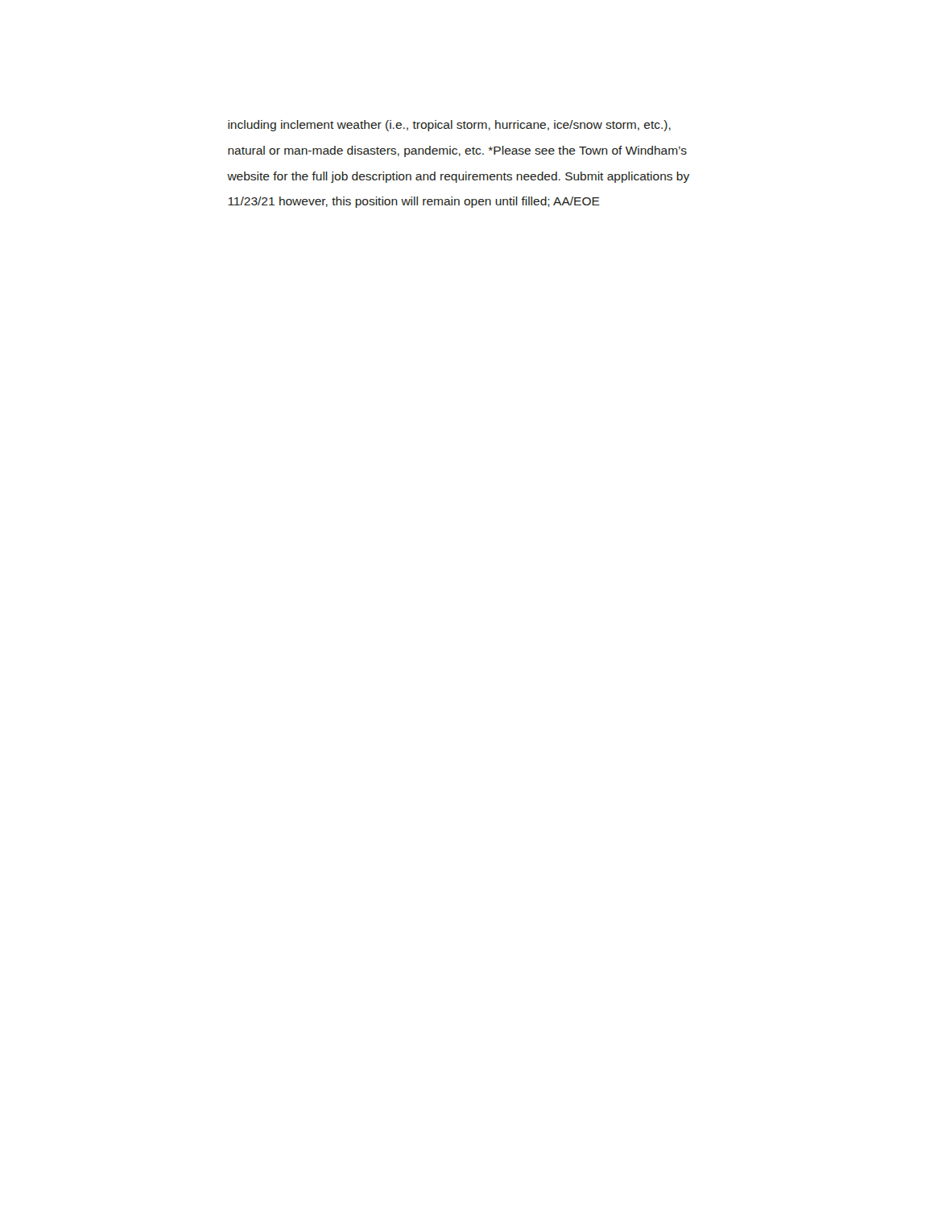including inclement weather (i.e., tropical storm, hurricane, ice/snow storm, etc.), natural or man-made disasters, pandemic, etc. *Please see the Town of Windham’s website for the full job description and requirements needed. Submit applications by 11/23/21 however, this position will remain open until filled; AA/EOE